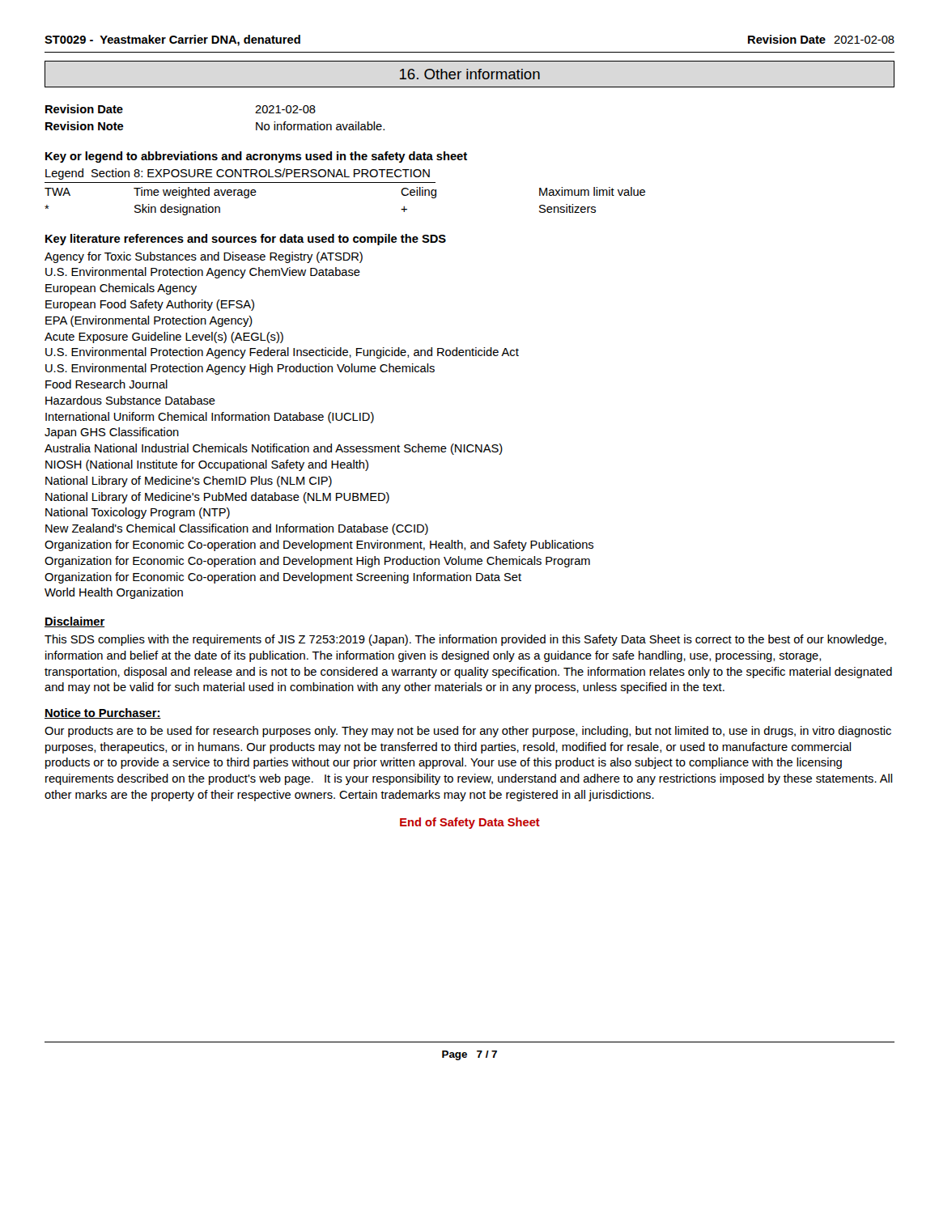ST0029 - Yeastmaker Carrier DNA, denatured
Revision Date 2021-02-08
16. Other information
| Revision Date | 2021-02-08 |
| Revision Note | No information available. |
Key or legend to abbreviations and acronyms used in the safety data sheet
Legend Section 8: EXPOSURE CONTROLS/PERSONAL PROTECTION
| TWA | Time weighted average | Ceiling | Maximum limit value |
| * | Skin designation | + | Sensitizers |
Key literature references and sources for data used to compile the SDS
Agency for Toxic Substances and Disease Registry (ATSDR)
U.S. Environmental Protection Agency ChemView Database
European Chemicals Agency
European Food Safety Authority (EFSA)
EPA (Environmental Protection Agency)
Acute Exposure Guideline Level(s) (AEGL(s))
U.S. Environmental Protection Agency Federal Insecticide, Fungicide, and Rodenticide Act
U.S. Environmental Protection Agency High Production Volume Chemicals
Food Research Journal
Hazardous Substance Database
International Uniform Chemical Information Database (IUCLID)
Japan GHS Classification
Australia National Industrial Chemicals Notification and Assessment Scheme (NICNAS)
NIOSH (National Institute for Occupational Safety and Health)
National Library of Medicine's ChemID Plus (NLM CIP)
National Library of Medicine's PubMed database (NLM PUBMED)
National Toxicology Program (NTP)
New Zealand's Chemical Classification and Information Database (CCID)
Organization for Economic Co-operation and Development Environment, Health, and Safety Publications
Organization for Economic Co-operation and Development High Production Volume Chemicals Program
Organization for Economic Co-operation and Development Screening Information Data Set
World Health Organization
Disclaimer
This SDS complies with the requirements of JIS Z 7253:2019 (Japan). The information provided in this Safety Data Sheet is correct to the best of our knowledge, information and belief at the date of its publication. The information given is designed only as a guidance for safe handling, use, processing, storage, transportation, disposal and release and is not to be considered a warranty or quality specification. The information relates only to the specific material designated and may not be valid for such material used in combination with any other materials or in any process, unless specified in the text.
Notice to Purchaser:
Our products are to be used for research purposes only. They may not be used for any other purpose, including, but not limited to, use in drugs, in vitro diagnostic purposes, therapeutics, or in humans. Our products may not be transferred to third parties, resold, modified for resale, or used to manufacture commercial products or to provide a service to third parties without our prior written approval. Your use of this product is also subject to compliance with the licensing requirements described on the product's web page. It is your responsibility to review, understand and adhere to any restrictions imposed by these statements. All other marks are the property of their respective owners. Certain trademarks may not be registered in all jurisdictions.
End of Safety Data Sheet
Page 7 / 7